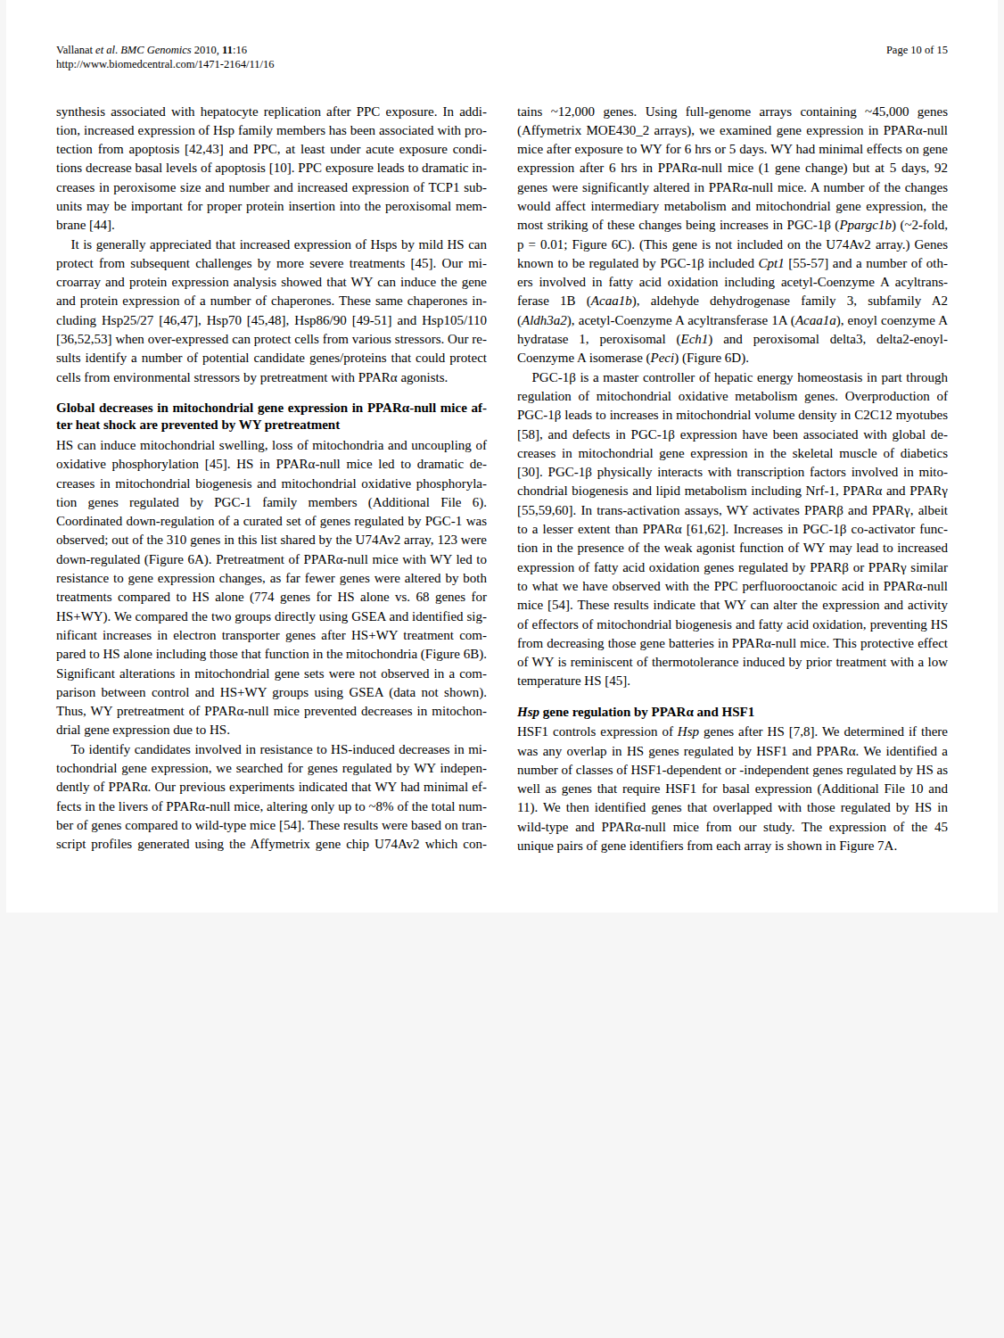Vallanat et al. BMC Genomics 2010, 11:16
http://www.biomedcentral.com/1471-2164/11/16
Page 10 of 15
synthesis associated with hepatocyte replication after PPC exposure. In addition, increased expression of Hsp family members has been associated with protection from apoptosis [42,43] and PPC, at least under acute exposure conditions decrease basal levels of apoptosis [10]. PPC exposure leads to dramatic increases in peroxisome size and number and increased expression of TCP1 subunits may be important for proper protein insertion into the peroxisomal membrane [44].
It is generally appreciated that increased expression of Hsps by mild HS can protect from subsequent challenges by more severe treatments [45]. Our microarray and protein expression analysis showed that WY can induce the gene and protein expression of a number of chaperones. These same chaperones including Hsp25/27 [46,47], Hsp70 [45,48], Hsp86/90 [49-51] and Hsp105/110 [36,52,53] when over-expressed can protect cells from various stressors. Our results identify a number of potential candidate genes/proteins that could protect cells from environmental stressors by pretreatment with PPARα agonists.
Global decreases in mitochondrial gene expression in PPARα-null mice after heat shock are prevented by WY pretreatment
HS can induce mitochondrial swelling, loss of mitochondria and uncoupling of oxidative phosphorylation [45]. HS in PPARα-null mice led to dramatic decreases in mitochondrial biogenesis and mitochondrial oxidative phosphorylation genes regulated by PGC-1 family members (Additional File 6). Coordinated down-regulation of a curated set of genes regulated by PGC-1 was observed; out of the 310 genes in this list shared by the U74Av2 array, 123 were down-regulated (Figure 6A). Pretreatment of PPARα-null mice with WY led to resistance to gene expression changes, as far fewer genes were altered by both treatments compared to HS alone (774 genes for HS alone vs. 68 genes for HS+WY). We compared the two groups directly using GSEA and identified significant increases in electron transporter genes after HS+WY treatment compared to HS alone including those that function in the mitochondria (Figure 6B). Significant alterations in mitochondrial gene sets were not observed in a comparison between control and HS+WY groups using GSEA (data not shown). Thus, WY pretreatment of PPARα-null mice prevented decreases in mitochondrial gene expression due to HS.
To identify candidates involved in resistance to HS-induced decreases in mitochondrial gene expression, we searched for genes regulated by WY independently of PPARα. Our previous experiments indicated that WY had minimal effects in the livers of PPARα-null mice, altering only up to ~8% of the total number of genes compared to wild-type mice [54]. These results were based on transcript profiles generated using the Affymetrix gene chip U74Av2 which contains ~12,000 genes. Using full-genome arrays containing ~45,000 genes (Affymetrix MOE430_2 arrays), we examined gene expression in PPARα-null mice after exposure to WY for 6 hrs or 5 days. WY had minimal effects on gene expression after 6 hrs in PPARα-null mice (1 gene change) but at 5 days, 92 genes were significantly altered in PPARα-null mice. A number of the changes would affect intermediary metabolism and mitochondrial gene expression, the most striking of these changes being increases in PGC-1β (Ppargc1b) (~2-fold, p = 0.01; Figure 6C). (This gene is not included on the U74Av2 array.) Genes known to be regulated by PGC-1β included Cpt1 [55-57] and a number of others involved in fatty acid oxidation including acetyl-Coenzyme A acyltransferase 1B (Acaa1b), aldehyde dehydrogenase family 3, subfamily A2 (Aldh3a2), acetyl-Coenzyme A acyltransferase 1A (Acaa1a), enoyl coenzyme A hydratase 1, peroxisomal (Ech1) and peroxisomal delta3, delta2-enoyl-Coenzyme A isomerase (Peci) (Figure 6D).
PGC-1β is a master controller of hepatic energy homeostasis in part through regulation of mitochondrial oxidative metabolism genes. Overproduction of PGC-1β leads to increases in mitochondrial volume density in C2C12 myotubes [58], and defects in PGC-1β expression have been associated with global decreases in mitochondrial gene expression in the skeletal muscle of diabetics [30]. PGC-1β physically interacts with transcription factors involved in mitochondrial biogenesis and lipid metabolism including Nrf-1, PPARα and PPARγ [55,59,60]. In trans-activation assays, WY activates PPARβ and PPARγ, albeit to a lesser extent than PPARα [61,62]. Increases in PGC-1β co-activator function in the presence of the weak agonist function of WY may lead to increased expression of fatty acid oxidation genes regulated by PPARβ or PPARγ similar to what we have observed with the PPC perfluorooctanoic acid in PPARα-null mice [54]. These results indicate that WY can alter the expression and activity of effectors of mitochondrial biogenesis and fatty acid oxidation, preventing HS from decreasing those gene batteries in PPARα-null mice. This protective effect of WY is reminiscent of thermotolerance induced by prior treatment with a low temperature HS [45].
Hsp gene regulation by PPARα and HSF1
HSF1 controls expression of Hsp genes after HS [7,8]. We determined if there was any overlap in HS genes regulated by HSF1 and PPARα. We identified a number of classes of HSF1-dependent or -independent genes regulated by HS as well as genes that require HSF1 for basal expression (Additional File 10 and 11). We then identified genes that overlapped with those regulated by HS in wild-type and PPARα-null mice from our study. The expression of the 45 unique pairs of gene identifiers from each array is shown in Figure 7A.